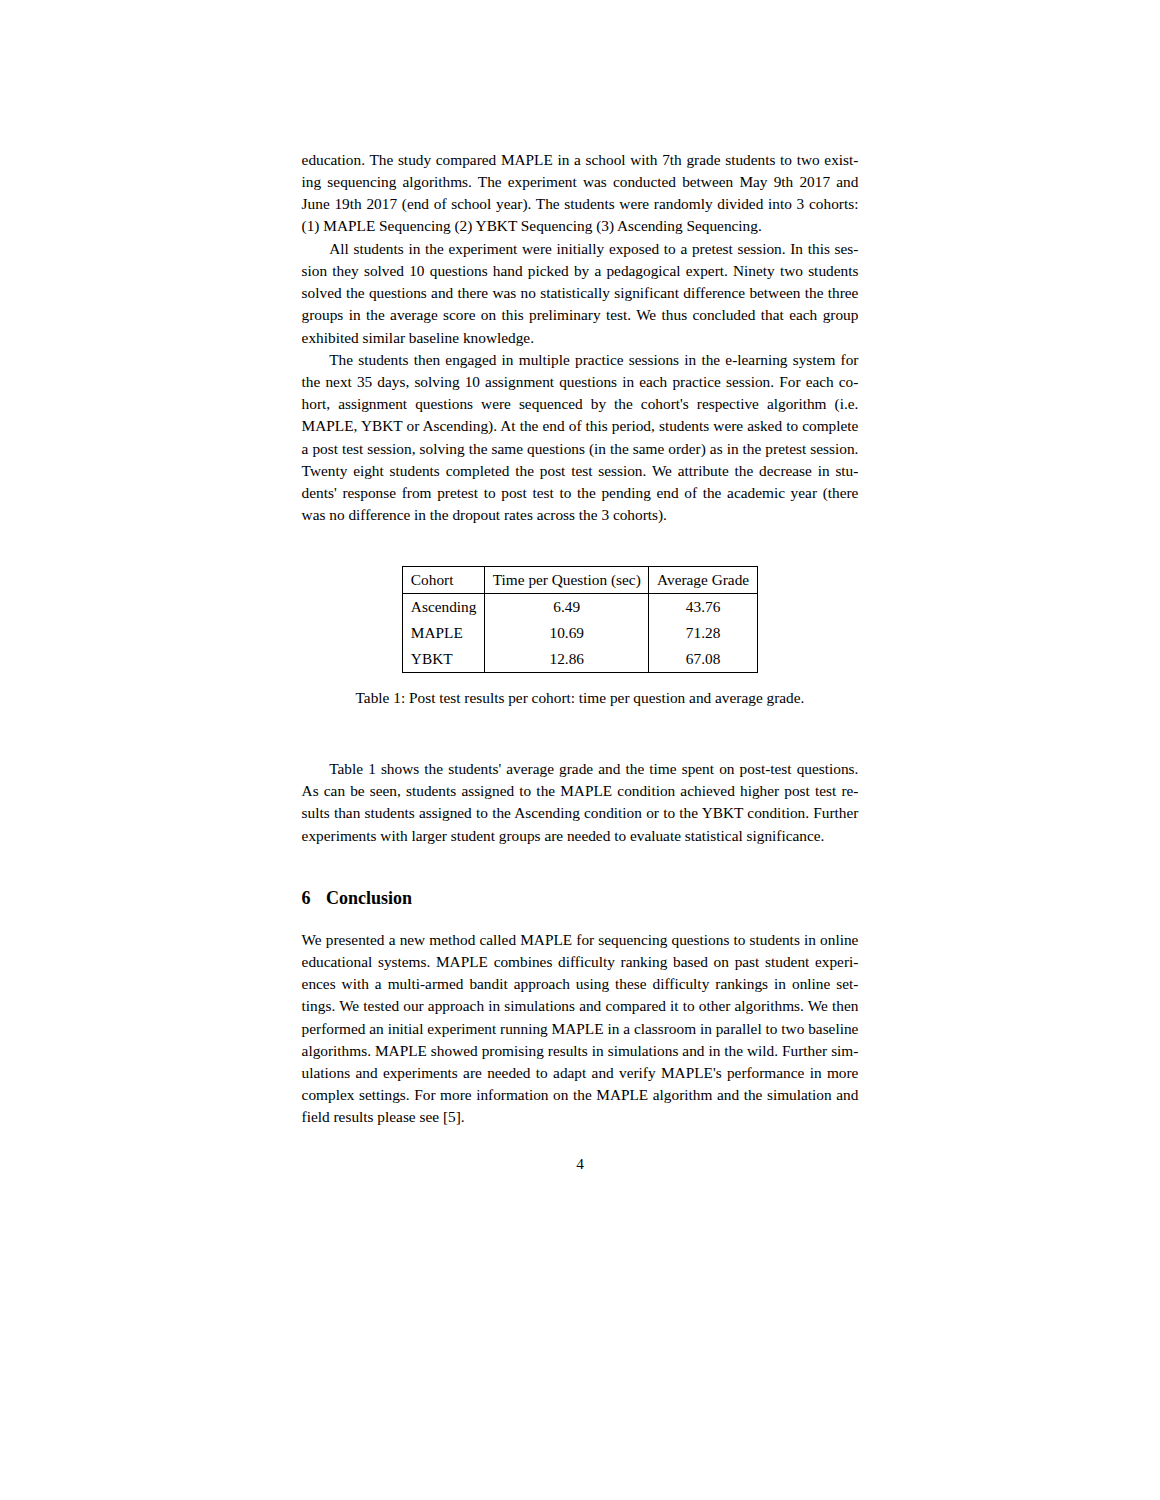education. The study compared MAPLE in a school with 7th grade students to two existing sequencing algorithms. The experiment was conducted between May 9th 2017 and June 19th 2017 (end of school year). The students were randomly divided into 3 cohorts: (1) MAPLE Sequencing (2) YBKT Sequencing (3) Ascending Sequencing.
All students in the experiment were initially exposed to a pretest session. In this session they solved 10 questions hand picked by a pedagogical expert. Ninety two students solved the questions and there was no statistically significant difference between the three groups in the average score on this preliminary test. We thus concluded that each group exhibited similar baseline knowledge.
The students then engaged in multiple practice sessions in the e-learning system for the next 35 days, solving 10 assignment questions in each practice session. For each cohort, assignment questions were sequenced by the cohort's respective algorithm (i.e. MAPLE, YBKT or Ascending). At the end of this period, students were asked to complete a post test session, solving the same questions (in the same order) as in the pretest session. Twenty eight students completed the post test session. We attribute the decrease in students' response from pretest to post test to the pending end of the academic year (there was no difference in the dropout rates across the 3 cohorts).
| Cohort | Time per Question (sec) | Average Grade |
| --- | --- | --- |
| Ascending | 6.49 | 43.76 |
| MAPLE | 10.69 | 71.28 |
| YBKT | 12.86 | 67.08 |
Table 1: Post test results per cohort: time per question and average grade.
Table 1 shows the students' average grade and the time spent on post-test questions. As can be seen, students assigned to the MAPLE condition achieved higher post test results than students assigned to the Ascending condition or to the YBKT condition. Further experiments with larger student groups are needed to evaluate statistical significance.
6 Conclusion
We presented a new method called MAPLE for sequencing questions to students in online educational systems. MAPLE combines difficulty ranking based on past student experiences with a multi-armed bandit approach using these difficulty rankings in online settings. We tested our approach in simulations and compared it to other algorithms. We then performed an initial experiment running MAPLE in a classroom in parallel to two baseline algorithms. MAPLE showed promising results in simulations and in the wild. Further simulations and experiments are needed to adapt and verify MAPLE's performance in more complex settings. For more information on the MAPLE algorithm and the simulation and field results please see [5].
4